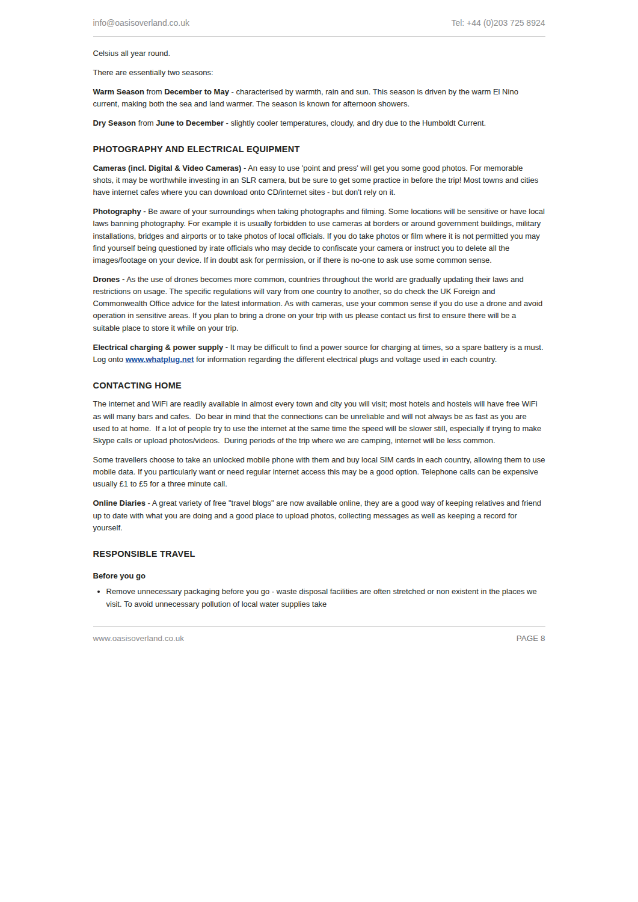info@oasisoverland.co.uk Tel: +44 (0)203 725 8924
Celsius all year round.
There are essentially two seasons:
Warm Season from December to May - characterised by warmth, rain and sun. This season is driven by the warm El Nino current, making both the sea and land warmer. The season is known for afternoon showers.
Dry Season from June to December - slightly cooler temperatures, cloudy, and dry due to the Humboldt Current.
Photography and Electrical Equipment
Cameras (incl. Digital & Video Cameras) - An easy to use 'point and press' will get you some good photos. For memorable shots, it may be worthwhile investing in an SLR camera, but be sure to get some practice in before the trip! Most towns and cities have internet cafes where you can download onto CD/internet sites - but don't rely on it.
Photography - Be aware of your surroundings when taking photographs and filming. Some locations will be sensitive or have local laws banning photography. For example it is usually forbidden to use cameras at borders or around government buildings, military installations, bridges and airports or to take photos of local officials. If you do take photos or film where it is not permitted you may find yourself being questioned by irate officials who may decide to confiscate your camera or instruct you to delete all the images/footage on your device. If in doubt ask for permission, or if there is no-one to ask use some common sense.
Drones - As the use of drones becomes more common, countries throughout the world are gradually updating their laws and restrictions on usage. The specific regulations will vary from one country to another, so do check the UK Foreign and Commonwealth Office advice for the latest information. As with cameras, use your common sense if you do use a drone and avoid operation in sensitive areas. If you plan to bring a drone on your trip with us please contact us first to ensure there will be a suitable place to store it while on your trip.
Electrical charging & power supply - It may be difficult to find a power source for charging at times, so a spare battery is a must. Log onto www.whatplug.net for information regarding the different electrical plugs and voltage used in each country.
Contacting Home
The internet and WiFi are readily available in almost every town and city you will visit; most hotels and hostels will have free WiFi as will many bars and cafes. Do bear in mind that the connections can be unreliable and will not always be as fast as you are used to at home. If a lot of people try to use the internet at the same time the speed will be slower still, especially if trying to make Skype calls or upload photos/videos. During periods of the trip where we are camping, internet will be less common.
Some travellers choose to take an unlocked mobile phone with them and buy local SIM cards in each country, allowing them to use mobile data. If you particularly want or need regular internet access this may be a good option. Telephone calls can be expensive usually £1 to £5 for a three minute call.
Online Diaries - A great variety of free "travel blogs" are now available online, they are a good way of keeping relatives and friend up to date with what you are doing and a good place to upload photos, collecting messages as well as keeping a record for yourself.
Responsible Travel
Before you go
Remove unnecessary packaging before you go - waste disposal facilities are often stretched or non existent in the places we visit. To avoid unnecessary pollution of local water supplies take
www.oasisoverland.co.uk PAGE 8